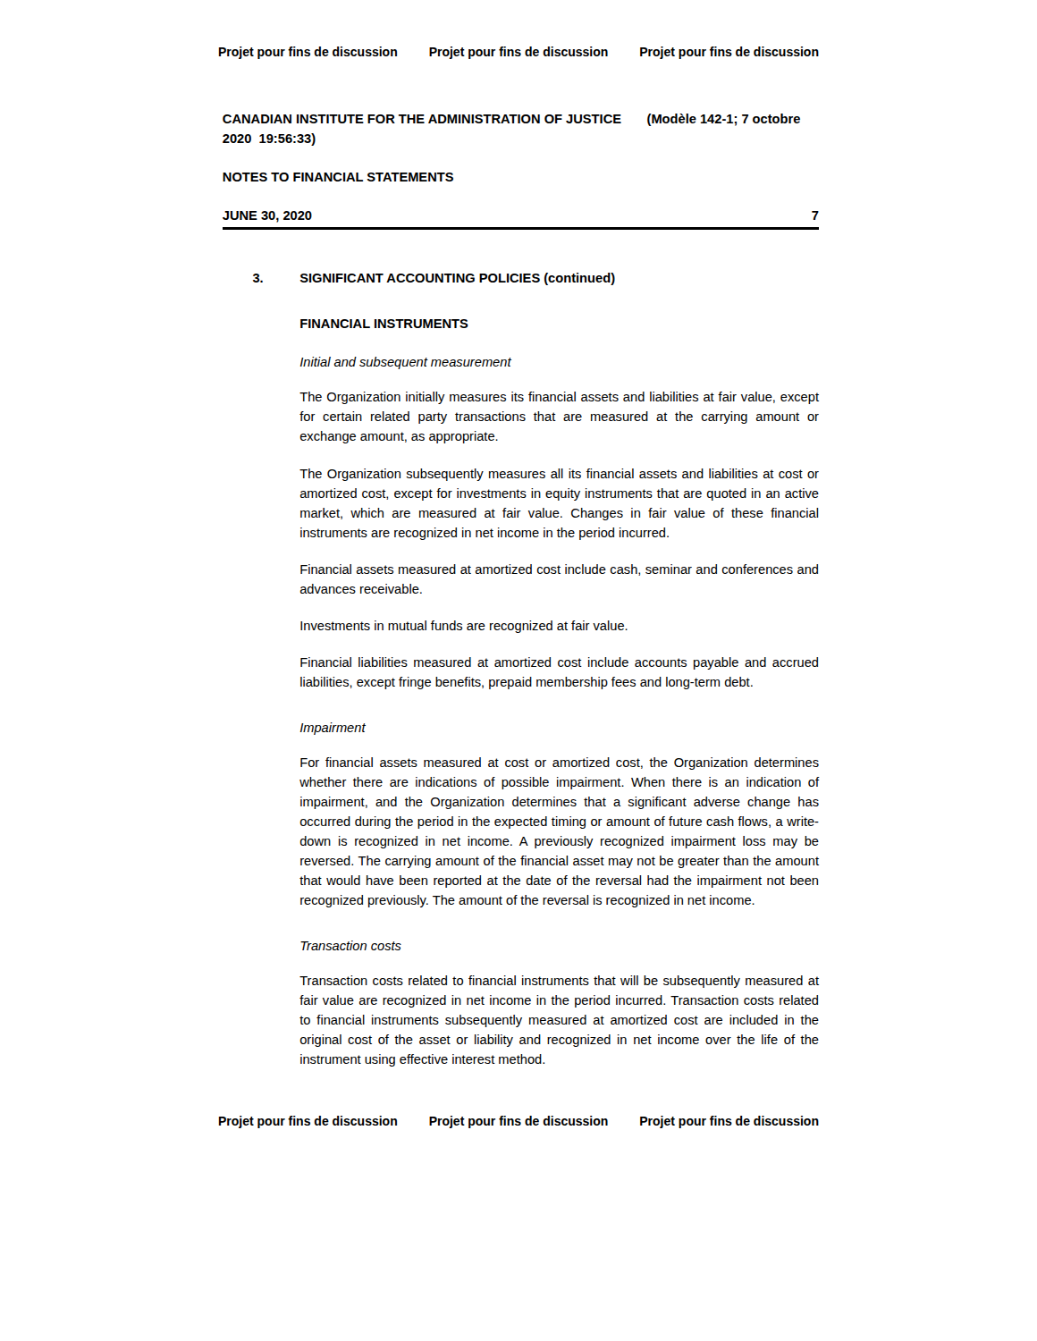Projet pour fins de discussion Projet pour fins de discussion Projet pour fins de discussion
CANADIAN INSTITUTE FOR THE ADMINISTRATION OF JUSTICE (Modèle 142-1; 7 octobre 2020 19:56:33)
NOTES TO FINANCIAL STATEMENTS
JUNE 30, 2020 7
3. SIGNIFICANT ACCOUNTING POLICIES (continued)
FINANCIAL INSTRUMENTS
Initial and subsequent measurement
The Organization initially measures its financial assets and liabilities at fair value, except for certain related party transactions that are measured at the carrying amount or exchange amount, as appropriate.
The Organization subsequently measures all its financial assets and liabilities at cost or amortized cost, except for investments in equity instruments that are quoted in an active market, which are measured at fair value. Changes in fair value of these financial instruments are recognized in net income in the period incurred.
Financial assets measured at amortized cost include cash, seminar and conferences and advances receivable.
Investments in mutual funds are recognized at fair value.
Financial liabilities measured at amortized cost include accounts payable and accrued liabilities, except fringe benefits, prepaid membership fees and long-term debt.
Impairment
For financial assets measured at cost or amortized cost, the Organization determines whether there are indications of possible impairment. When there is an indication of impairment, and the Organization determines that a significant adverse change has occurred during the period in the expected timing or amount of future cash flows, a write-down is recognized in net income. A previously recognized impairment loss may be reversed. The carrying amount of the financial asset may not be greater than the amount that would have been reported at the date of the reversal had the impairment not been recognized previously. The amount of the reversal is recognized in net income.
Transaction costs
Transaction costs related to financial instruments that will be subsequently measured at fair value are recognized in net income in the period incurred. Transaction costs related to financial instruments subsequently measured at amortized cost are included in the original cost of the asset or liability and recognized in net income over the life of the instrument using effective interest method.
Projet pour fins de discussion Projet pour fins de discussion Projet pour fins de discussion